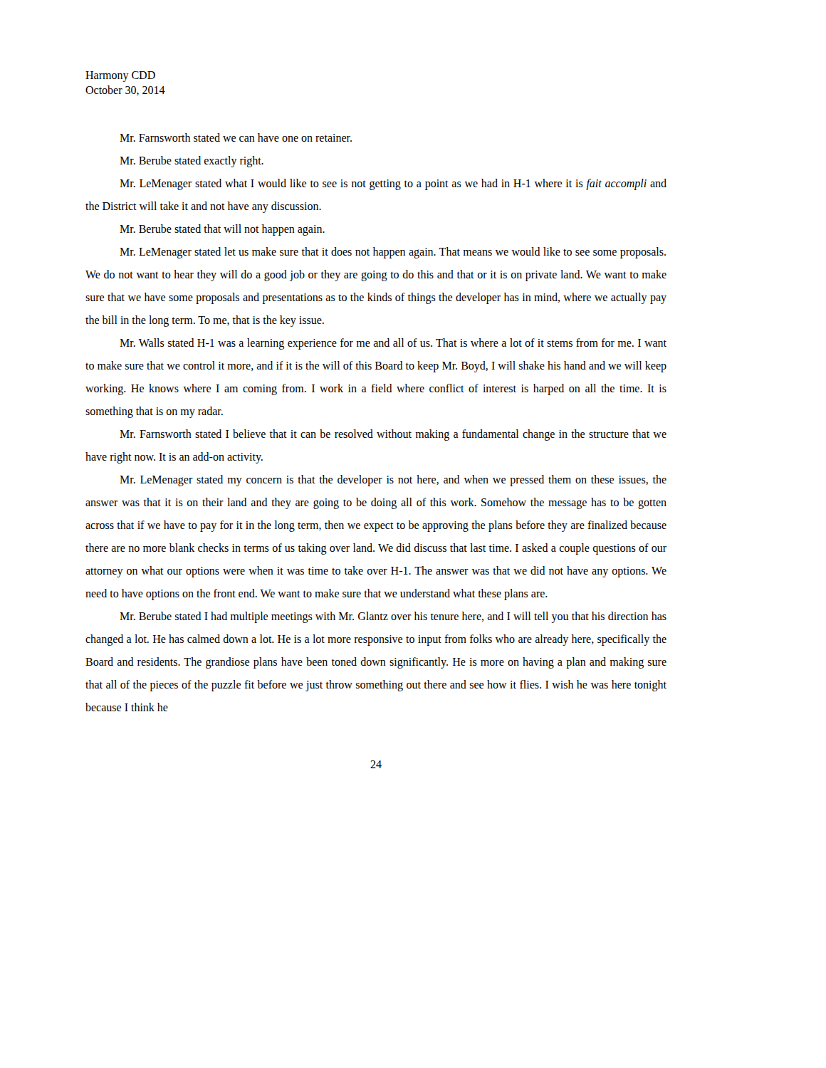Harmony CDD
October 30, 2014
Mr. Farnsworth stated we can have one on retainer.
Mr. Berube stated exactly right.
Mr. LeMenager stated what I would like to see is not getting to a point as we had in H-1 where it is fait accompli and the District will take it and not have any discussion.
Mr. Berube stated that will not happen again.
Mr. LeMenager stated let us make sure that it does not happen again. That means we would like to see some proposals. We do not want to hear they will do a good job or they are going to do this and that or it is on private land. We want to make sure that we have some proposals and presentations as to the kinds of things the developer has in mind, where we actually pay the bill in the long term. To me, that is the key issue.
Mr. Walls stated H-1 was a learning experience for me and all of us. That is where a lot of it stems from for me. I want to make sure that we control it more, and if it is the will of this Board to keep Mr. Boyd, I will shake his hand and we will keep working. He knows where I am coming from. I work in a field where conflict of interest is harped on all the time. It is something that is on my radar.
Mr. Farnsworth stated I believe that it can be resolved without making a fundamental change in the structure that we have right now. It is an add-on activity.
Mr. LeMenager stated my concern is that the developer is not here, and when we pressed them on these issues, the answer was that it is on their land and they are going to be doing all of this work. Somehow the message has to be gotten across that if we have to pay for it in the long term, then we expect to be approving the plans before they are finalized because there are no more blank checks in terms of us taking over land. We did discuss that last time. I asked a couple questions of our attorney on what our options were when it was time to take over H-1. The answer was that we did not have any options. We need to have options on the front end. We want to make sure that we understand what these plans are.
Mr. Berube stated I had multiple meetings with Mr. Glantz over his tenure here, and I will tell you that his direction has changed a lot. He has calmed down a lot. He is a lot more responsive to input from folks who are already here, specifically the Board and residents. The grandiose plans have been toned down significantly. He is more on having a plan and making sure that all of the pieces of the puzzle fit before we just throw something out there and see how it flies. I wish he was here tonight because I think he
24